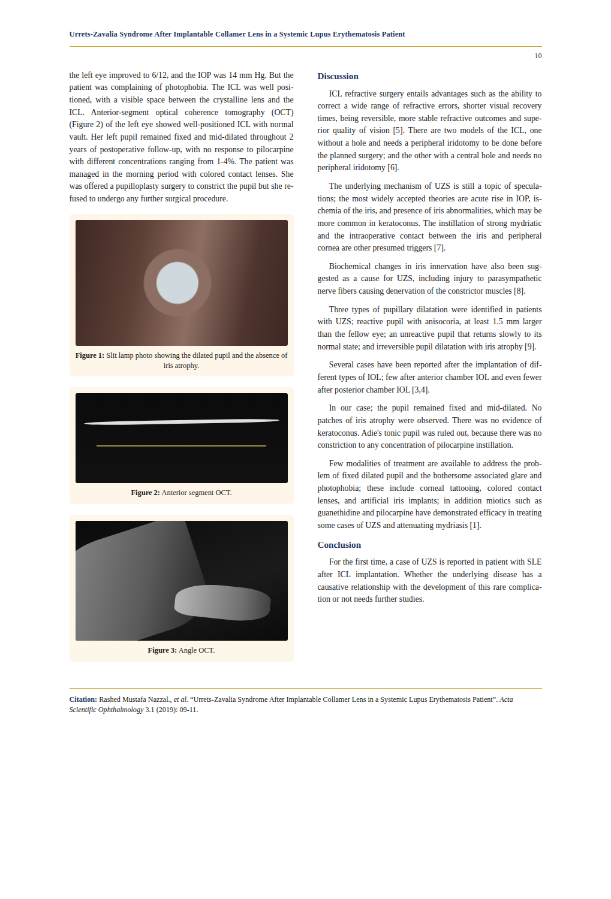Urrets-Zavalia Syndrome After Implantable Collamer Lens in a Systemic Lupus Erythematosis Patient
10
the left eye improved to 6/12, and the IOP was 14 mm Hg. But the patient was complaining of photophobia. The ICL was well positioned, with a visible space between the crystalline lens and the ICL. Anterior-segment optical coherence tomography (OCT) (Figure 2) of the left eye showed well-positioned ICL with normal vault. Her left pupil remained fixed and mid-dilated throughout 2 years of postoperative follow-up, with no response to pilocarpine with different concentrations ranging from 1-4%. The patient was managed in the morning period with colored contact lenses. She was offered a pupilloplasty surgery to constrict the pupil but she refused to undergo any further surgical procedure.
Figure 1: Slit lamp photo showing the dilated pupil and the absence of iris atrophy.
Figure 2: Anterior segment OCT.
Figure 3: Angle OCT.
Discussion
ICL refractive surgery entails advantages such as the ability to correct a wide range of refractive errors, shorter visual recovery times, being reversible, more stable refractive outcomes and superior quality of vision [5]. There are two models of the ICL, one without a hole and needs a peripheral iridotomy to be done before the planned surgery; and the other with a central hole and needs no peripheral iridotomy [6].
The underlying mechanism of UZS is still a topic of speculations; the most widely accepted theories are acute rise in IOP, ischemia of the iris, and presence of iris abnormalities, which may be more common in keratoconus. The instillation of strong mydriatic and the intraoperative contact between the iris and peripheral cornea are other presumed triggers [7].
Biochemical changes in iris innervation have also been suggested as a cause for UZS, including injury to parasympathetic nerve fibers causing denervation of the constrictor muscles [8].
Three types of pupillary dilatation were identified in patients with UZS; reactive pupil with anisocoria, at least 1.5 mm larger than the fellow eye; an unreactive pupil that returns slowly to its normal state; and irreversible pupil dilatation with iris atrophy [9].
Several cases have been reported after the implantation of different types of IOL; few after anterior chamber IOL and even fewer after posterior chamber IOL [3,4].
In our case; the pupil remained fixed and mid-dilated. No patches of iris atrophy were observed. There was no evidence of keratoconus. Adie's tonic pupil was ruled out, because there was no constriction to any concentration of pilocarpine instillation.
Few modalities of treatment are available to address the problem of fixed dilated pupil and the bothersome associated glare and photophobia; these include corneal tattooing, colored contact lenses, and artificial iris implants; in addition miotics such as guanethidine and pilocarpine have demonstrated efficacy in treating some cases of UZS and attenuating mydriasis [1].
Conclusion
For the first time, a case of UZS is reported in patient with SLE after ICL implantation. Whether the underlying disease has a causative relationship with the development of this rare complication or not needs further studies.
Citation: Rashed Mustafa Nazzal., et al. “Urrets-Zavalia Syndrome After Implantable Collamer Lens in a Systemic Lupus Erythematosis Patient”. Acta Scientific Ophthalmology 3.1 (2019): 09-11.